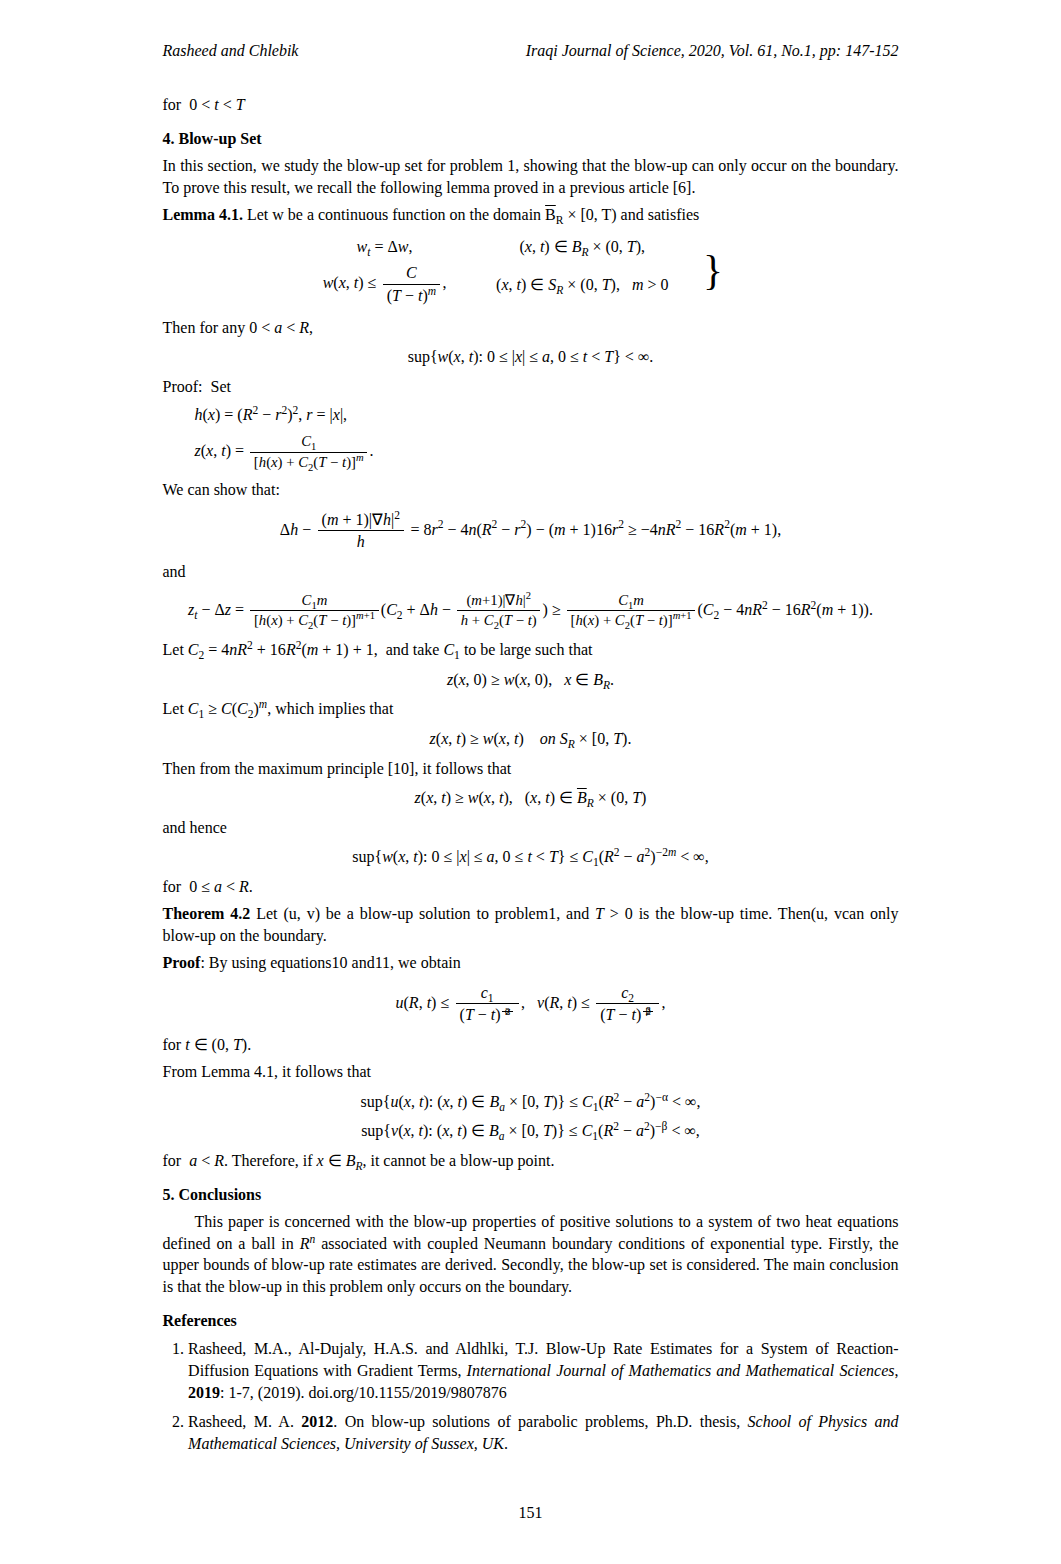Rasheed and Chlebik
Iraqi Journal of Science, 2020, Vol. 61, No.1, pp: 147-152
for 0 < t < T
4. Blow-up Set
In this section, we study the blow-up set for problem 1, showing that the blow-up can only occur on the boundary. To prove this result, we recall the following lemma proved in a previous article [6].
Lemma 4.1. Let w be a continuous function on the domain BR × [0, T) and satisfies
| w t = Δ w , | ( x , t ) ∈ B R × (0, T ), | } |
| w ( x , t ) ≤ C ( T − t ) m , | ( x , t ) ∈ S R × (0, T ), m > 0 |
Then for any 0 < a < R,
sup{w(x, t): 0 ≤ |x| ≤ a, 0 ≤ t < T} < ∞.
Proof: Set
h(x) = (R2 − r2)2, r = |x|,
z(x, t) = C1[h(x) + C2(T − t)]m.
We can show that:
Δh − (m + 1)|∇h|2 h = 8r2 − 4n(R2 − r2) − (m + 1)16r2 ≥ −4nR2 − 16R2(m + 1),
and
zt − Δz = C1m[h(x) + C2(T − t)]m+1(C2 + Δh − (m+1)|∇h|2 h + C2(T − t)) ≥ C1m[h(x) + C2(T − t)]m+1(C2 − 4nR2 − 16R2(m + 1)).
Let C2 = 4nR2 + 16R2(m + 1) + 1, and take C1 to be large such that
z(x, 0) ≥ w(x, 0), x ∈ BR.
Let C1 ≥ C(C2)m, which implies that
z(x, t) ≥ w(x, t) on SR × [0, T).
Then from the maximum principle [10], it follows that
z(x, t) ≥ w(x, t), (x, t) ∈ BR × (0, T)
and hence
sup{w(x, t): 0 ≤ |x| ≤ a, 0 ≤ t < T} ≤ C1(R2 − a2)−2m < ∞,
for 0 ≤ a < R.
Theorem 4.2 Let (u, v) be a blow-up solution to problem1, and T > 0 is the blow-up time. Then(u, vcan only blow-up on the boundary.
Proof: By using equations10 and11, we obtain
u(R, t) ≤ c1(T − t)α 2, v(R, t) ≤ c2(T − t)β 2,
for t ∈ (0, T).
From Lemma 4.1, it follows that
sup{u(x, t): (x, t) ∈ Ba × [0, T)} ≤ C1(R2 − a2)−α < ∞,
sup{v(x, t): (x, t) ∈ Ba × [0, T)} ≤ C1(R2 − a2)−β < ∞,
for a < R. Therefore, if x ∈ BR, it cannot be a blow-up point.
5. Conclusions
This paper is concerned with the blow-up properties of positive solutions to a system of two heat equations defined on a ball in Rn associated with coupled Neumann boundary conditions of exponential type. Firstly, the upper bounds of blow-up rate estimates are derived. Secondly, the blow-up set is considered. The main conclusion is that the blow-up in this problem only occurs on the boundary.
References
Rasheed, M.A., Al-Dujaly, H.A.S. and Aldhlki, T.J. Blow-Up Rate Estimates for a System of Reaction-Diffusion Equations with Gradient Terms, International Journal of Mathematics and Mathematical Sciences, 2019: 1-7, (2019). doi.org/10.1155/2019/9807876
Rasheed, M. A. 2012. On blow-up solutions of parabolic problems, Ph.D. thesis, School of Physics and Mathematical Sciences, University of Sussex, UK.
151